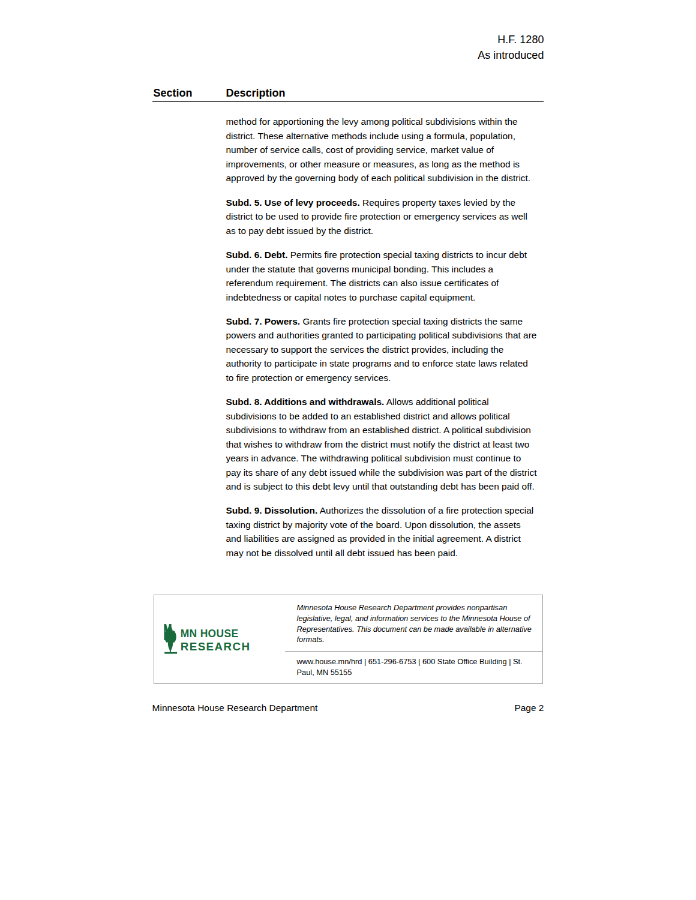H.F. 1280
As introduced
Section
Description
method for apportioning the levy among political subdivisions within the district. These alternative methods include using a formula, population, number of service calls, cost of providing service, market value of improvements, or other measure or measures, as long as the method is approved by the governing body of each political subdivision in the district.
Subd. 5. Use of levy proceeds. Requires property taxes levied by the district to be used to provide fire protection or emergency services as well as to pay debt issued by the district.
Subd. 6. Debt. Permits fire protection special taxing districts to incur debt under the statute that governs municipal bonding. This includes a referendum requirement. The districts can also issue certificates of indebtedness or capital notes to purchase capital equipment.
Subd. 7. Powers. Grants fire protection special taxing districts the same powers and authorities granted to participating political subdivisions that are necessary to support the services the district provides, including the authority to participate in state programs and to enforce state laws related to fire protection or emergency services.
Subd. 8. Additions and withdrawals. Allows additional political subdivisions to be added to an established district and allows political subdivisions to withdraw from an established district. A political subdivision that wishes to withdraw from the district must notify the district at least two years in advance. The withdrawing political subdivision must continue to pay its share of any debt issued while the subdivision was part of the district and is subject to this debt levy until that outstanding debt has been paid off.
Subd. 9. Dissolution. Authorizes the dissolution of a fire protection special taxing district by majority vote of the board. Upon dissolution, the assets and liabilities are assigned as provided in the initial agreement. A district may not be dissolved until all debt issued has been paid.
MN HOUSE RESEARCH
Minnesota House Research Department provides nonpartisan legislative, legal, and information services to the Minnesota House of Representatives. This document can be made available in alternative formats.
www.house.mn/hrd | 651-296-6753 | 600 State Office Building | St. Paul, MN 55155
Minnesota House Research Department Page 2